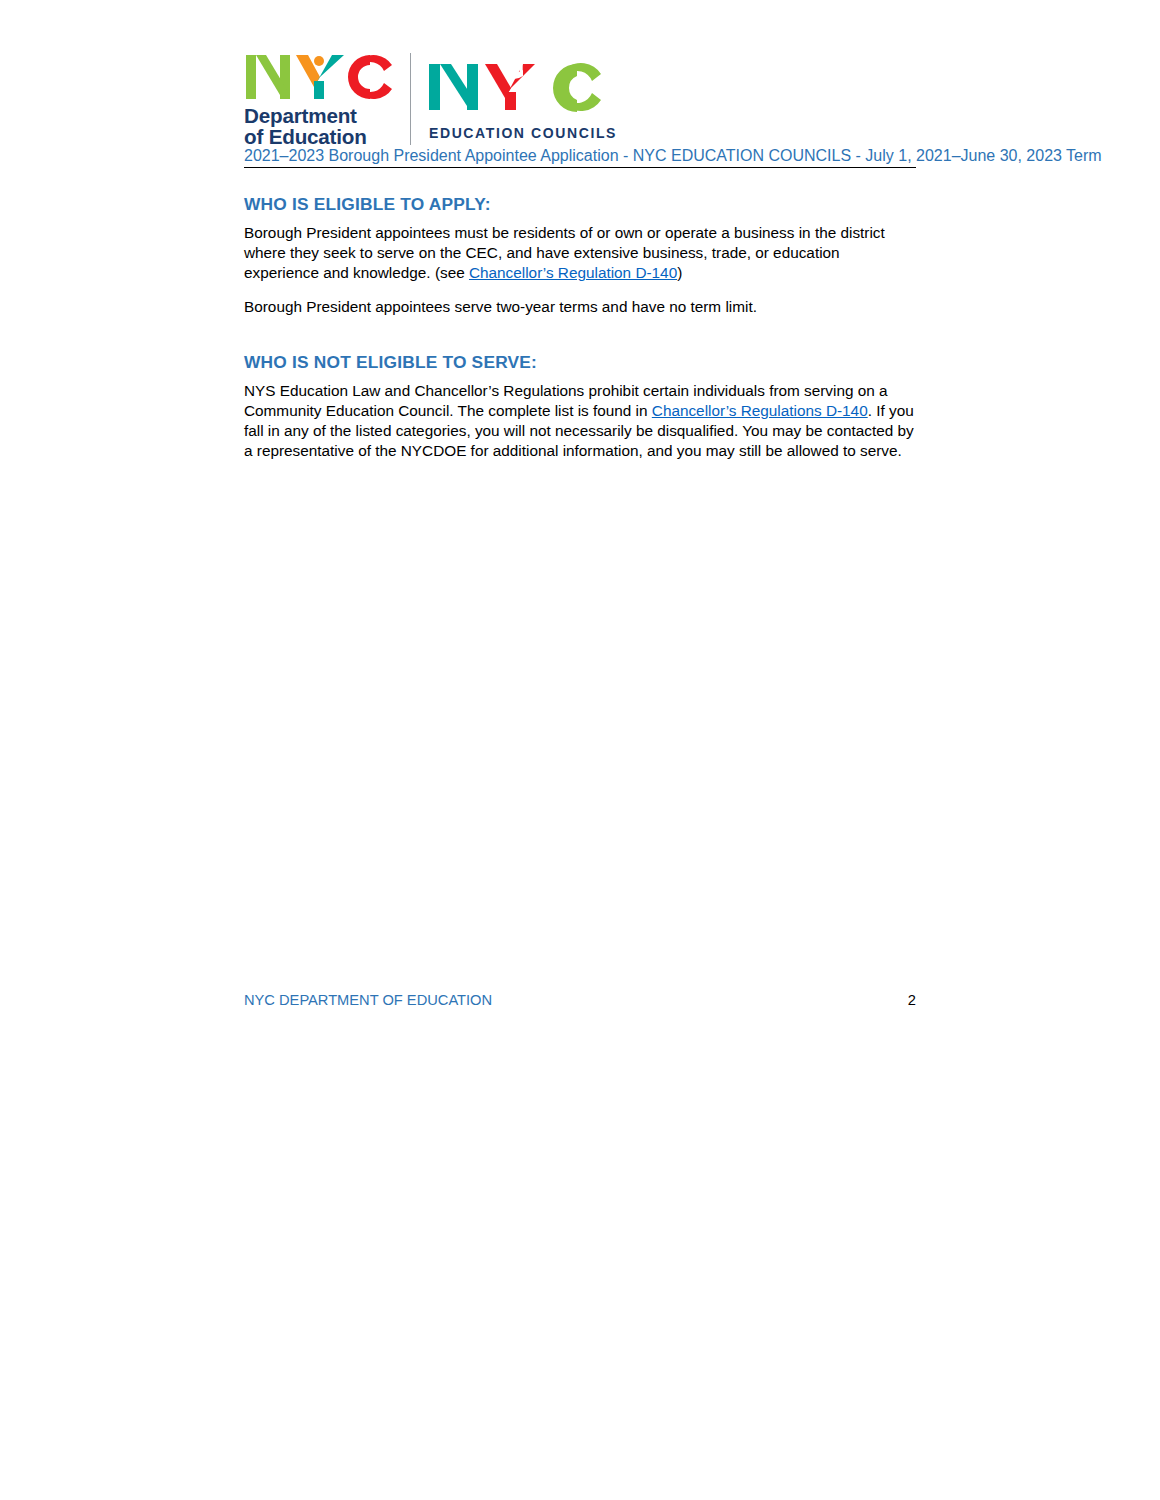Department
of Education
EDUCATION COUNCILS
2021–2023 Borough President Appointee Application - NYC EDUCATION COUNCILS - July 1, 2021–June 30, 2023 Term
WHO IS ELIGIBLE TO APPLY:
Borough President appointees must be residents of or own or operate a business in the district where they seek to serve on the CEC, and have extensive business, trade, or education experience and knowledge. (see Chancellor’s Regulation D-140)
Borough President appointees serve two-year terms and have no term limit.
WHO IS NOT ELIGIBLE TO SERVE:
NYS Education Law and Chancellor’s Regulations prohibit certain individuals from serving on a Community Education Council. The complete list is found in Chancellor’s Regulations D-140. If you fall in any of the listed categories, you will not necessarily be disqualified. You may be contacted by a representative of the NYCDOE for additional information, and you may still be allowed to serve.
NYC DEPARTMENT OF EDUCATION
2